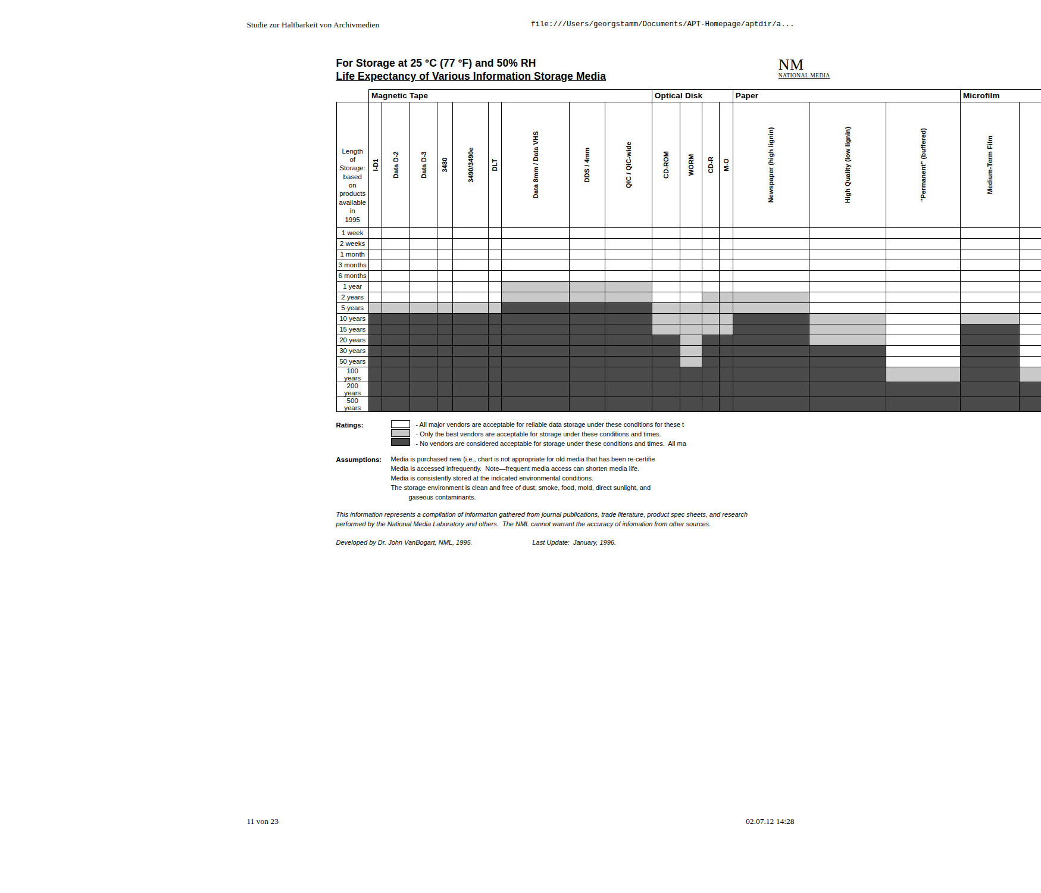Studie zur Haltbarkeit von Archivmedien
file:///Users/georgstamm/Documents/APT-Homepage/aptdir/a...
For Storage at 25 °C (77 °F) and 50% RH
Life Expectancy of Various Information Storage Media
NM NATIONAL MEDIA
| | Magnetic Tape | Optical Disk | Paper | Microfilm | |
| Length of Storage: based on products available in 1995 | I-D1 | Data D-2 | Data D-3 | 3480 | 3490/3490e | DLT | Data 8mm / Data VHS | DDS / 4mm | QIC / QIC-wide | CD-ROM | WORM | CD-R | M-O | Newspaper (high lignin) | High Quality (low lignin) | "Permanent" (buffered) | Medium-Term Film | Archival Quality (Silver) | L b a |
| 1 week | | | | | | | | | | | | | | | | | | | |
| 2 weeks | | | | | | | | | | | | | | | | | | | |
| 1 month | | | | | | | | | | | | | | | | | | | |
| 3 months | | | | | | | | | | | | | | | | | | | 3 |
| 6 months | | | | | | | | | | | | | | | | | | | 6 |
| 1 year | | | | | | | | | | | | | | | | | | | |
| 2 years | | | | | | | | | | | | | | | | | | | |
| 5 years | | | | | | | | | | | | | | | | | | | |
| 10 years | | | | | | | | | | | | | | | | | | | |
| 15 years | | | | | | | | | | | | | | | | | | | |
| 20 years | | | | | | | | | | | | | | | | | | | |
| 30 years | | | | | | | | | | | | | | | | | | | |
| 50 years | | | | | | | | | | | | | | | | | | | |
| 100 years | | | | | | | | | | | | | | | | | | | 1 |
| 200 years | | | | | | | | | | | | | | | | | | | 2 |
| 500 years | | | | | | | | | | | | | | | | | | | 5 |
Ratings:
- All major vendors are acceptable for reliable data storage under these conditions for these t
- Only the best vendors are acceptable for storage under these conditions and times.
- No vendors are considered acceptable for storage under these conditions and times. All ma
Assumptions:
Media is purchased new (i.e., chart is not appropriate for old media that has been re-certifie
Media is accessed infrequently. Note—frequent media access can shorten media life.
Media is consistently stored at the indicated environmental conditions.
The storage environment is clean and free of dust, smoke, food, mold, direct sunlight, and
gaseous contaminants.
This information represents a compilation of information gathered from journal publications, trade literature, product spec sheets, and research performed by the National Media Laboratory and others. The NML cannot warrant the accuracy of infomation from other sources.
Developed by Dr. John VanBogart, NML, 1995.
Last Update: January, 1996.
11 von 23
02.07.12 14:28